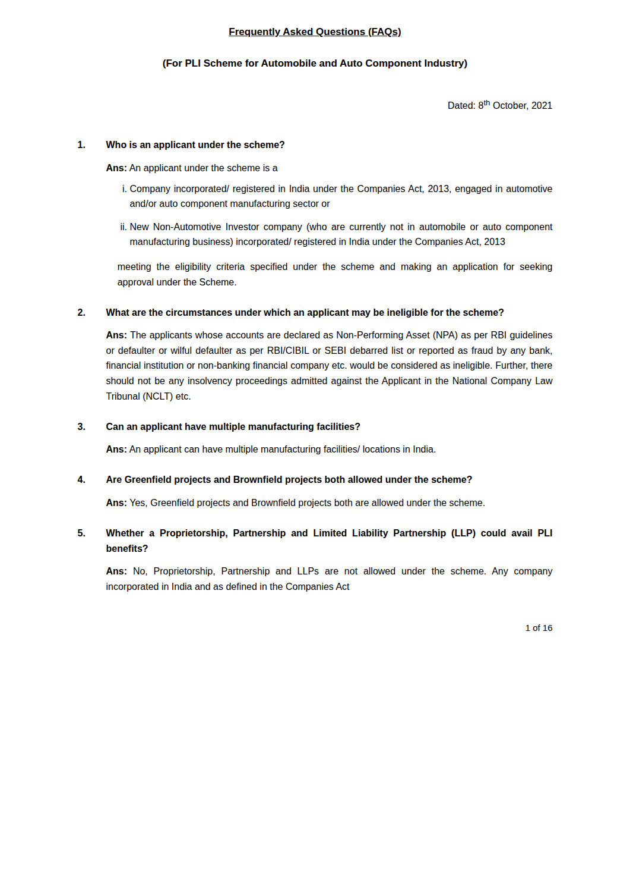Frequently Asked Questions (FAQs)
(For PLI Scheme for Automobile and Auto Component Industry)
Dated: 8th October, 2021
Who is an applicant under the scheme?
Ans: An applicant under the scheme is a
Company incorporated/ registered in India under the Companies Act, 2013, engaged in automotive and/or auto component manufacturing sector or
New Non-Automotive Investor company (who are currently not in automobile or auto component manufacturing business) incorporated/ registered in India under the Companies Act, 2013
meeting the eligibility criteria specified under the scheme and making an application for seeking approval under the Scheme.
What are the circumstances under which an applicant may be ineligible for the scheme?
Ans: The applicants whose accounts are declared as Non-Performing Asset (NPA) as per RBI guidelines or defaulter or wilful defaulter as per RBI/CIBIL or SEBI debarred list or reported as fraud by any bank, financial institution or non-banking financial company etc. would be considered as ineligible. Further, there should not be any insolvency proceedings admitted against the Applicant in the National Company Law Tribunal (NCLT) etc.
Can an applicant have multiple manufacturing facilities?
Ans: An applicant can have multiple manufacturing facilities/ locations in India.
Are Greenfield projects and Brownfield projects both allowed under the scheme?
Ans: Yes, Greenfield projects and Brownfield projects both are allowed under the scheme.
Whether a Proprietorship, Partnership and Limited Liability Partnership (LLP) could avail PLI benefits?
Ans: No, Proprietorship, Partnership and LLPs are not allowed under the scheme. Any company incorporated in India and as defined in the Companies Act
1 of 16